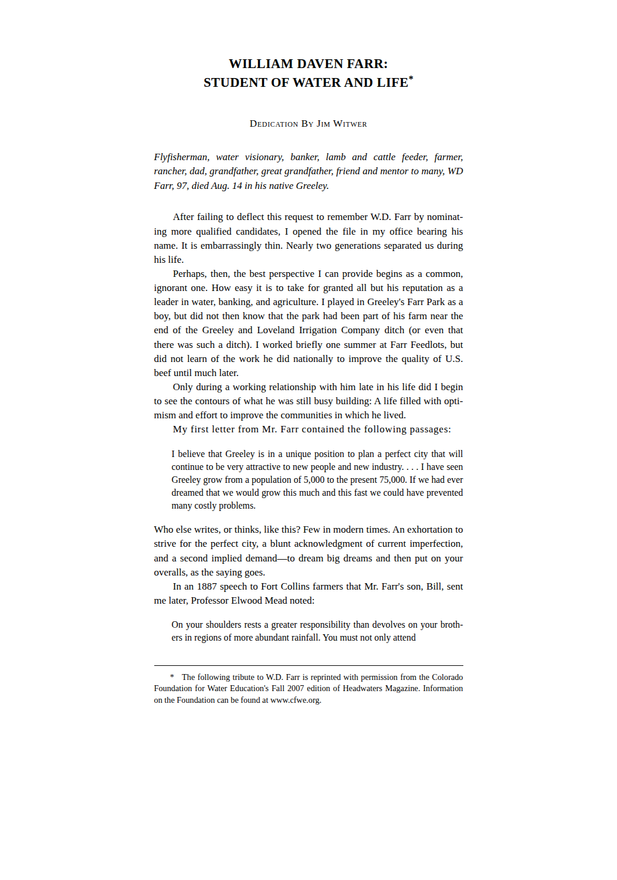WILLIAM DAVEN FARR:
STUDENT OF WATER AND LIFE*
Dedication By Jim Witwer
Flyfisherman, water visionary, banker, lamb and cattle feeder, farmer, rancher, dad, grandfather, great grandfather, friend and mentor to many, WD Farr, 97, died Aug. 14 in his native Greeley.
After failing to deflect this request to remember W.D. Farr by nominating more qualified candidates, I opened the file in my office bearing his name. It is embarrassingly thin. Nearly two generations separated us during his life.
Perhaps, then, the best perspective I can provide begins as a common, ignorant one. How easy it is to take for granted all but his reputation as a leader in water, banking, and agriculture. I played in Greeley's Farr Park as a boy, but did not then know that the park had been part of his farm near the end of the Greeley and Loveland Irrigation Company ditch (or even that there was such a ditch). I worked briefly one summer at Farr Feedlots, but did not learn of the work he did nationally to improve the quality of U.S. beef until much later.
Only during a working relationship with him late in his life did I begin to see the contours of what he was still busy building: A life filled with optimism and effort to improve the communities in which he lived.
My first letter from Mr. Farr contained the following passages:
I believe that Greeley is in a unique position to plan a perfect city that will continue to be very attractive to new people and new industry. . . . I have seen Greeley grow from a population of 5,000 to the present 75,000. If we had ever dreamed that we would grow this much and this fast we could have prevented many costly problems.
Who else writes, or thinks, like this? Few in modern times. An exhortation to strive for the perfect city, a blunt acknowledgment of current imperfection, and a second implied demand—to dream big dreams and then put on your overalls, as the saying goes.
In an 1887 speech to Fort Collins farmers that Mr. Farr's son, Bill, sent me later, Professor Elwood Mead noted:
On your shoulders rests a greater responsibility than devolves on your brothers in regions of more abundant rainfall. You must not only attend
* The following tribute to W.D. Farr is reprinted with permission from the Colorado Foundation for Water Education's Fall 2007 edition of Headwaters Magazine. Information on the Foundation can be found at www.cfwe.org.